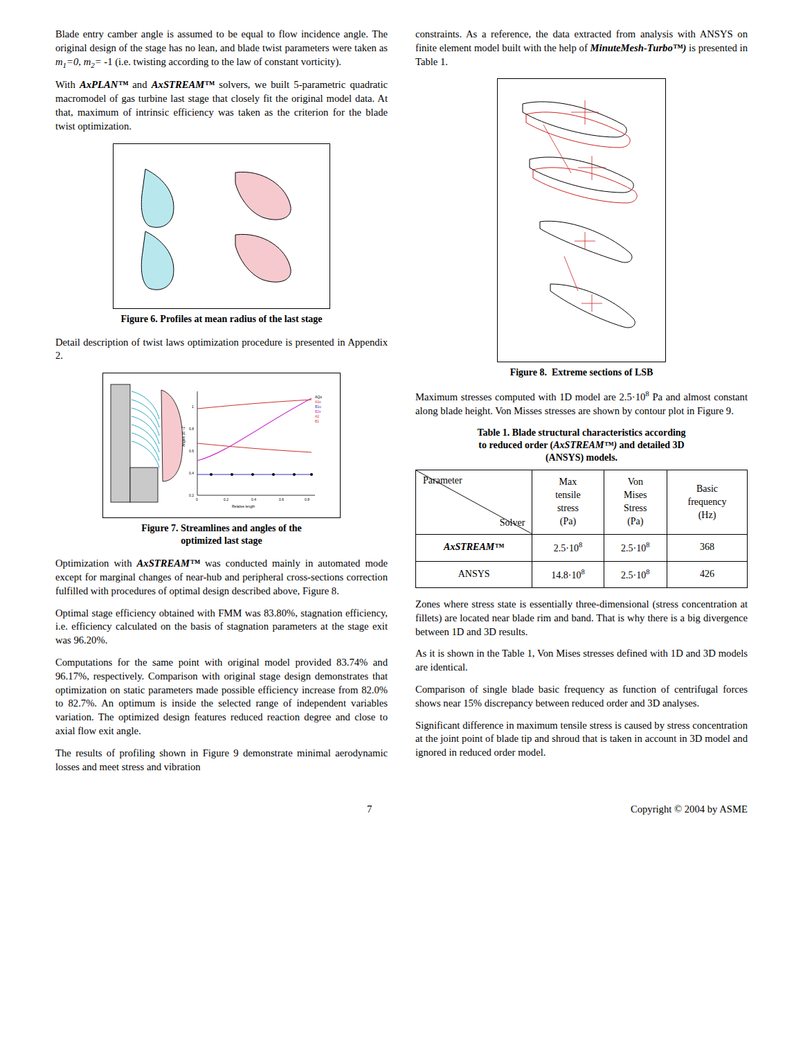Blade entry camber angle is assumed to be equal to flow incidence angle. The original design of the stage has no lean, and blade twist parameters were taken as m1=0, m2= -1 (i.e. twisting according to the law of constant vorticity).
With AxPLAN™ and AxSTREAM™ solvers, we built 5-parametric quadratic macromodel of gas turbine last stage that closely fit the original model data. At that, maximum of intrinsic efficiency was taken as the criterion for the blade twist optimization.
Figure 6. Profiles at mean radius of the last stage
Detail description of twist laws optimization procedure is presented in Appendix 2.
AQo A1e B1u B2e A2 B1 0 0.2 0.4 0.6 0.8 Relative length 0.2 0.4 0.6 0.8 1 Angles 10 ~2
Figure 7. Streamlines and angles of the
optimized last stage
Optimization with AxSTREAM™ was conducted mainly in automated mode except for marginal changes of near-hub and peripheral cross-sections correction fulfilled with procedures of optimal design described above, Figure 8.
Optimal stage efficiency obtained with FMM was 83.80%, stagnation efficiency, i.e. efficiency calculated on the basis of stagnation parameters at the stage exit was 96.20%.
Computations for the same point with original model provided 83.74% and 96.17%, respectively. Comparison with original stage design demonstrates that optimization on static parameters made possible efficiency increase from 82.0% to 82.7%. An optimum is inside the selected range of independent variables variation. The optimized design features reduced reaction degree and close to axial flow exit angle.
The results of profiling shown in Figure 9 demonstrate minimal aerodynamic losses and meet stress and vibration
constraints. As a reference, the data extracted from analysis with ANSYS on finite element model built with the help of MinuteMesh-Turbo™) is presented in Table 1.
Figure 8. Extreme sections of LSB
Maximum stresses computed with 1D model are 2.5·108 Pa and almost constant along blade height. Von Misses stresses are shown by contour plot in Figure 9.
Table 1. Blade structural characteristics according
to reduced order (AxSTREAM™) and detailed 3D
(ANSYS) models.
| Parameter Solver | Max tensile stress (Pa) | Von Mises Stress (Pa) | Basic frequency (Hz) |
| AxSTREAM™ | 2.5·10 8 | 2.5·10 8 | 368 |
| ANSYS | 14.8·10 8 | 2.5·10 8 | 426 |
Zones where stress state is essentially three-dimensional (stress concentration at fillets) are located near blade rim and band. That is why there is a big divergence between 1D and 3D results.
As it is shown in the Table 1, Von Mises stresses defined with 1D and 3D models are identical.
Comparison of single blade basic frequency as function of centrifugal forces shows near 15% discrepancy between reduced order and 3D analyses.
Significant difference in maximum tensile stress is caused by stress concentration at the joint point of blade tip and shroud that is taken in account in 3D model and ignored in reduced order model.
7
Copyright © 2004 by ASME